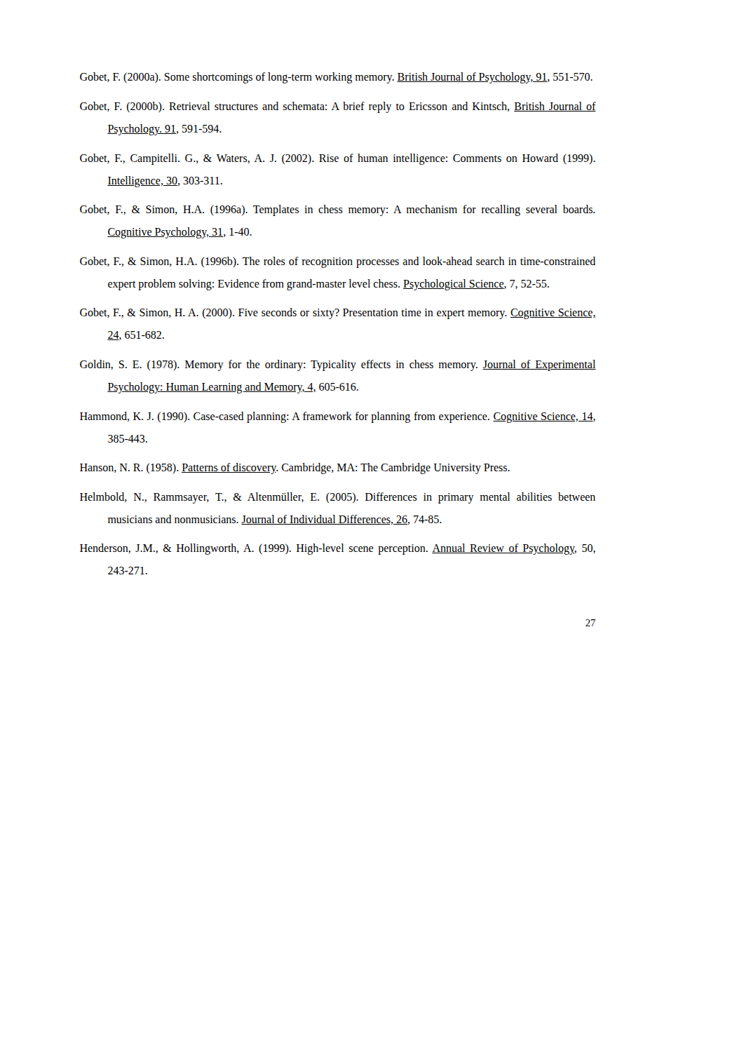Gobet, F. (2000a). Some shortcomings of long-term working memory. British Journal of Psychology, 91, 551-570.
Gobet, F. (2000b). Retrieval structures and schemata: A brief reply to Ericsson and Kintsch, British Journal of Psychology. 91, 591-594.
Gobet, F., Campitelli. G., & Waters, A. J. (2002). Rise of human intelligence: Comments on Howard (1999). Intelligence, 30, 303-311.
Gobet, F., & Simon, H.A. (1996a). Templates in chess memory: A mechanism for recalling several boards. Cognitive Psychology, 31, 1-40.
Gobet, F., & Simon, H.A. (1996b). The roles of recognition processes and look-ahead search in time-constrained expert problem solving: Evidence from grand-master level chess. Psychological Science, 7, 52-55.
Gobet, F., & Simon, H. A. (2000). Five seconds or sixty? Presentation time in expert memory. Cognitive Science, 24, 651-682.
Goldin, S. E. (1978). Memory for the ordinary: Typicality effects in chess memory. Journal of Experimental Psychology: Human Learning and Memory, 4, 605-616.
Hammond, K. J. (1990). Case-cased planning: A framework for planning from experience. Cognitive Science, 14, 385-443.
Hanson, N. R. (1958). Patterns of discovery. Cambridge, MA: The Cambridge University Press.
Helmbold, N., Rammsayer, T., & Altenmüller, E. (2005). Differences in primary mental abilities between musicians and nonmusicians. Journal of Individual Differences, 26, 74-85.
Henderson, J.M., & Hollingworth, A. (1999). High-level scene perception. Annual Review of Psychology, 50, 243-271.
27